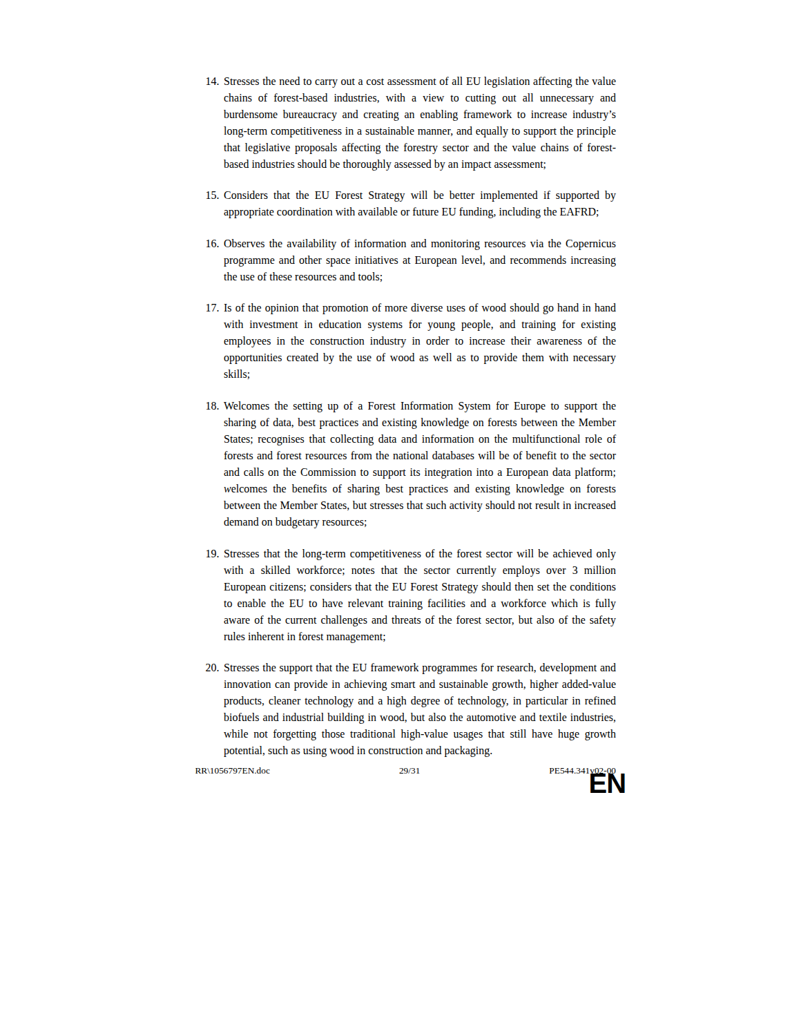14. Stresses the need to carry out a cost assessment of all EU legislation affecting the value chains of forest-based industries, with a view to cutting out all unnecessary and burdensome bureaucracy and creating an enabling framework to increase industry’s long-term competitiveness in a sustainable manner, and equally to support the principle that legislative proposals affecting the forestry sector and the value chains of forest-based industries should be thoroughly assessed by an impact assessment;
15. Considers that the EU Forest Strategy will be better implemented if supported by appropriate coordination with available or future EU funding, including the EAFRD;
16. Observes the availability of information and monitoring resources via the Copernicus programme and other space initiatives at European level, and recommends increasing the use of these resources and tools;
17. Is of the opinion that promotion of more diverse uses of wood should go hand in hand with investment in education systems for young people, and training for existing employees in the construction industry in order to increase their awareness of the opportunities created by the use of wood as well as to provide them with necessary skills;
18. Welcomes the setting up of a Forest Information System for Europe to support the sharing of data, best practices and existing knowledge on forests between the Member States; recognises that collecting data and information on the multifunctional role of forests and forest resources from the national databases will be of benefit to the sector and calls on the Commission to support its integration into a European data platform; welcomes the benefits of sharing best practices and existing knowledge on forests between the Member States, but stresses that such activity should not result in increased demand on budgetary resources;
19. Stresses that the long-term competitiveness of the forest sector will be achieved only with a skilled workforce; notes that the sector currently employs over 3 million European citizens; considers that the EU Forest Strategy should then set the conditions to enable the EU to have relevant training facilities and a workforce which is fully aware of the current challenges and threats of the forest sector, but also of the safety rules inherent in forest management;
20. Stresses the support that the EU framework programmes for research, development and innovation can provide in achieving smart and sustainable growth, higher added-value products, cleaner technology and a high degree of technology, in particular in refined biofuels and industrial building in wood, but also the automotive and textile industries, while not forgetting those traditional high-value usages that still have huge growth potential, such as using wood in construction and packaging.
RR\1056797EN.doc 29/31 PE544.341v02-00
EN